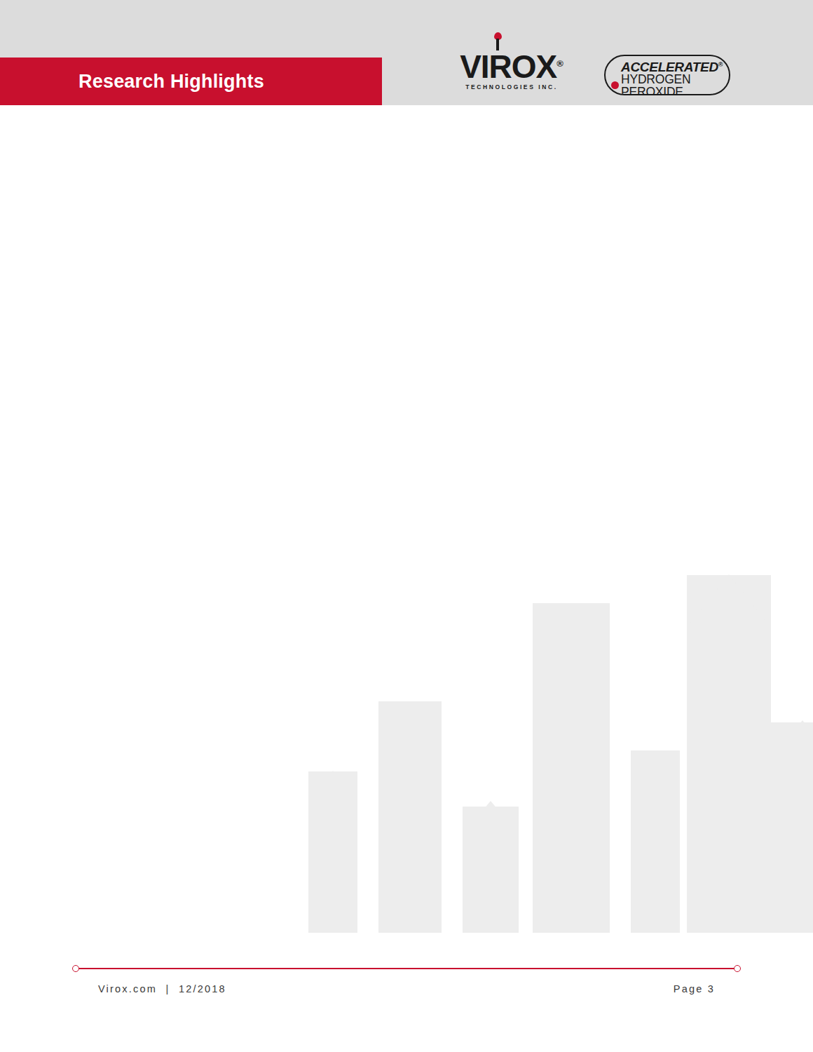Research Highlights
V IROX®
TECHNOLOGIES INC.
ACCELERATED®
HYDROGEN PEROXIDE
Patented
Virox.com | 12/2018 Page 3